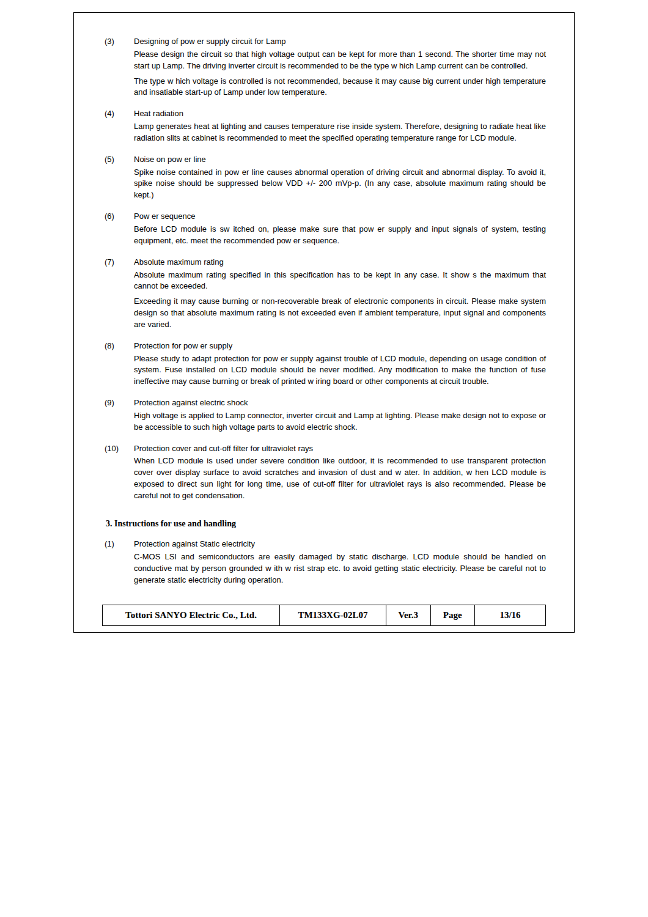(3)
Designing of pow er supply circuit for Lamp
Please design the circuit so that high voltage output can be kept for more than 1 second. The shorter time may not start up Lamp. The driving inverter circuit is recommended to be the type w hich Lamp current can be controlled.
The type w hich voltage is controlled is not recommended, because it may cause big current under high temperature and insatiable start-up of Lamp under low temperature.
(4)
Heat radiation
Lamp generates heat at lighting and causes temperature rise inside system. Therefore, designing to radiate heat like radiation slits at cabinet is recommended to meet the specified operating temperature range for LCD module.
(5)
Noise on pow er line
Spike noise contained in pow er line causes abnormal operation of driving circuit and abnormal display. To avoid it, spike noise should be suppressed below VDD +/- 200 mVp-p. (In any case, absolute maximum rating should be kept.)
(6)
Pow er sequence
Before LCD module is sw itched on, please make sure that pow er supply and input signals of system, testing equipment, etc. meet the recommended pow er sequence.
(7)
Absolute maximum rating
Absolute maximum rating specified in this specification has to be kept in any case. It show s the maximum that cannot be exceeded.
Exceeding it may cause burning or non-recoverable break of electronic components in circuit. Please make system design so that absolute maximum rating is not exceeded even if ambient temperature, input signal and components are varied.
(8)
Protection for pow er supply
Please study to adapt protection for pow er supply against trouble of LCD module, depending on usage condition of system. Fuse installed on LCD module should be never modified. Any modification to make the function of fuse ineffective may cause burning or break of printed w iring board or other components at circuit trouble.
(9)
Protection against electric shock
High voltage is applied to Lamp connector, inverter circuit and Lamp at lighting. Please make design not to expose or be accessible to such high voltage parts to avoid electric shock.
(10)
Protection cover and cut-off filter for ultraviolet rays
When LCD module is used under severe condition like outdoor, it is recommended to use transparent protection cover over display surface to avoid scratches and invasion of dust and w ater. In addition, w hen LCD module is exposed to direct sun light for long time, use of cut-off filter for ultraviolet rays is also recommended. Please be careful not to get condensation.
3. Instructions for use and handling
(1)
Protection against Static electricity
C-MOS LSI and semiconductors are easily damaged by static discharge. LCD module should be handled on conductive mat by person grounded w ith w rist strap etc. to avoid getting static electricity. Please be careful not to generate static electricity during operation.
| Tottori SANYO Electric Co., Ltd. | TM133XG-02L07 | Ver.3 | Page | 13/16 |